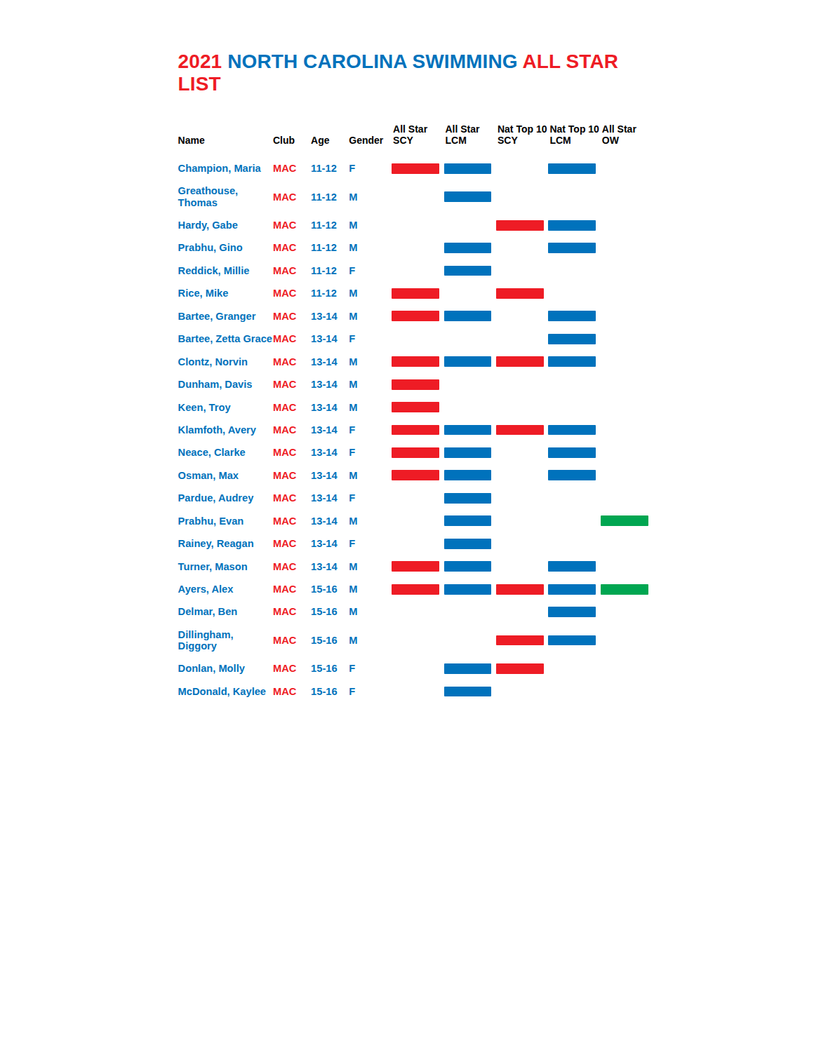2021 NORTH CAROLINA SWIMMING ALL STAR LIST
| Name | Club | Age | Gender | All Star SCY | All Star LCM | Nat Top 10 SCY | Nat Top 10 LCM | All Star OW |
| --- | --- | --- | --- | --- | --- | --- | --- | --- |
| Champion, Maria | MAC | 11-12 | F | | | | | |
| Greathouse, Thomas | MAC | 11-12 | M | | | | | |
| Hardy, Gabe | MAC | 11-12 | M | | | | | |
| Prabhu, Gino | MAC | 11-12 | M | | | | | |
| Reddick, Millie | MAC | 11-12 | F | | | | | |
| Rice, Mike | MAC | 11-12 | M | | | | | |
| Bartee, Granger | MAC | 13-14 | M | | | | | |
| Bartee, Zetta Grace | MAC | 13-14 | F | | | | | |
| Clontz, Norvin | MAC | 13-14 | M | | | | | |
| Dunham, Davis | MAC | 13-14 | M | | | | | |
| Keen, Troy | MAC | 13-14 | M | | | | | |
| Klamfoth, Avery | MAC | 13-14 | F | | | | | |
| Neace, Clarke | MAC | 13-14 | F | | | | | |
| Osman, Max | MAC | 13-14 | M | | | | | |
| Pardue, Audrey | MAC | 13-14 | F | | | | | |
| Prabhu, Evan | MAC | 13-14 | M | | | | | |
| Rainey, Reagan | MAC | 13-14 | F | | | | | |
| Turner, Mason | MAC | 13-14 | M | | | | | |
| Ayers, Alex | MAC | 15-16 | M | | | | | |
| Delmar, Ben | MAC | 15-16 | M | | | | | |
| Dillingham, Diggory | MAC | 15-16 | M | | | | | |
| Donlan, Molly | MAC | 15-16 | F | | | | | |
| McDonald, Kaylee | MAC | 15-16 | F | | | | | |